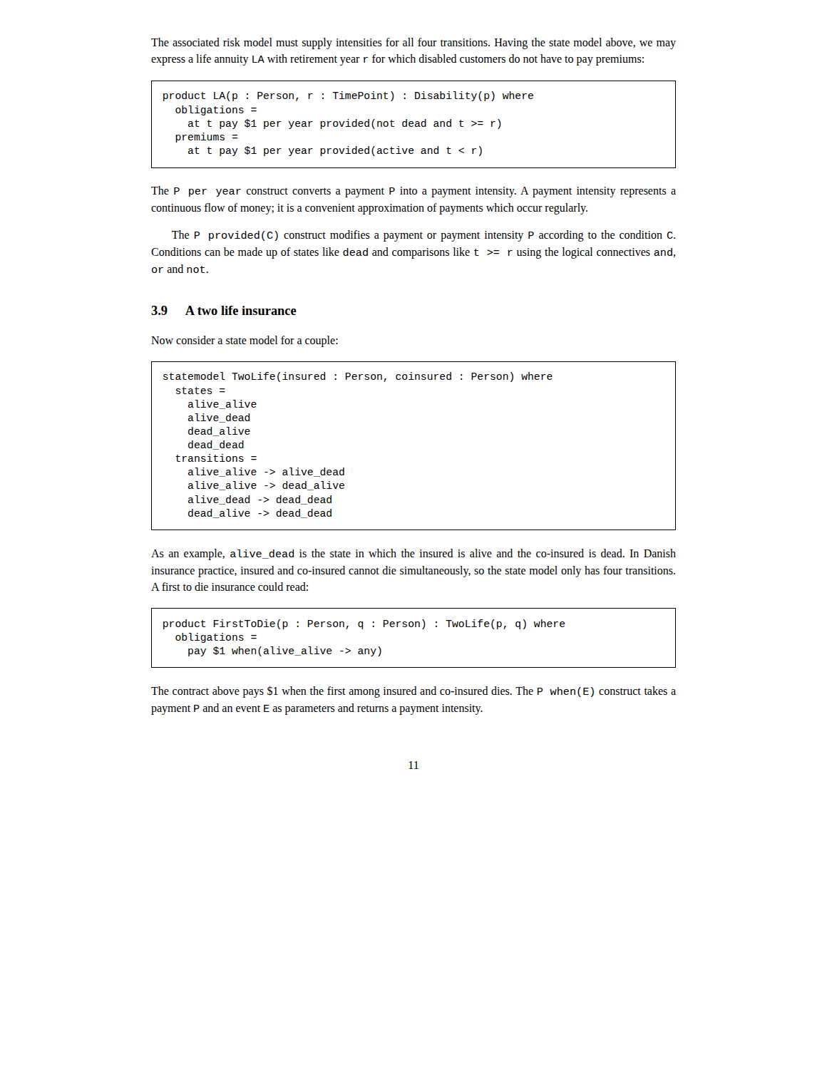The associated risk model must supply intensities for all four transitions. Having the state model above, we may express a life annuity LA with retirement year r for which disabled customers do not have to pay premiums:
product LA(p : Person, r : TimePoint) : Disability(p) where
  obligations =
    at t pay $1 per year provided(not dead and t >= r)
  premiums =
    at t pay $1 per year provided(active and t < r)
The P per year construct converts a payment P into a payment intensity. A payment intensity represents a continuous flow of money; it is a convenient approximation of payments which occur regularly.
The P provided(C) construct modifies a payment or payment intensity P according to the condition C. Conditions can be made up of states like dead and comparisons like t >= r using the logical connectives and, or and not.
3.9 A two life insurance
Now consider a state model for a couple:
statemodel TwoLife(insured : Person, coinsured : Person) where
  states =
    alive_alive
    alive_dead
    dead_alive
    dead_dead
  transitions =
    alive_alive -> alive_dead
    alive_alive -> dead_alive
    alive_dead -> dead_dead
    dead_alive -> dead_dead
As an example, alive_dead is the state in which the insured is alive and the co-insured is dead. In Danish insurance practice, insured and co-insured cannot die simultaneously, so the state model only has four transitions. A first to die insurance could read:
product FirstToDie(p : Person, q : Person) : TwoLife(p, q) where
  obligations =
    pay $1 when(alive_alive -> any)
The contract above pays $1 when the first among insured and co-insured dies. The P when(E) construct takes a payment P and an event E as parameters and returns a payment intensity.
11